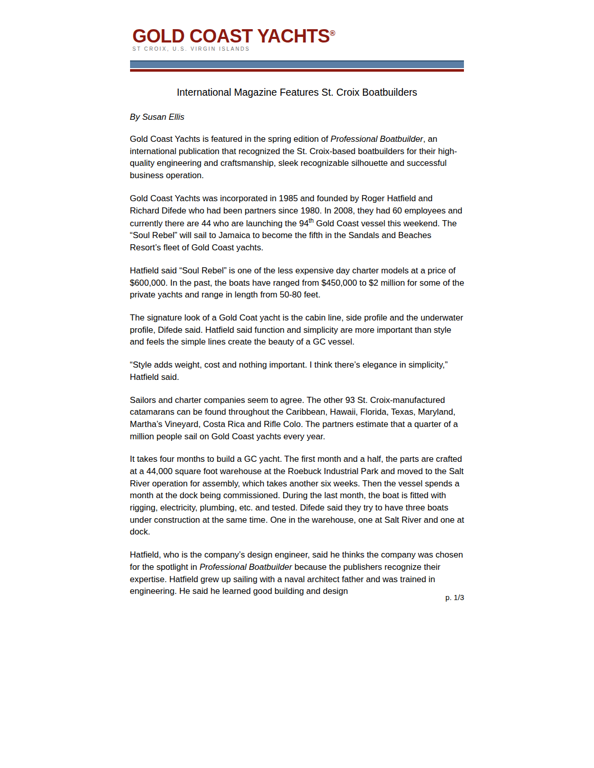GOLD COAST YACHTS®
ST CROIX, U.S. VIRGIN ISLANDS
International Magazine Features St. Croix Boatbuilders
By Susan Ellis
Gold Coast Yachts is featured in the spring edition of Professional Boatbuilder, an international publication that recognized the St. Croix-based boatbuilders for their high-quality engineering and craftsmanship, sleek recognizable silhouette and successful business operation.
Gold Coast Yachts was incorporated in 1985 and founded by Roger Hatfield and Richard Difede who had been partners since 1980. In 2008, they had 60 employees and currently there are 44 who are launching the 94th Gold Coast vessel this weekend. The “Soul Rebel” will sail to Jamaica to become the fifth in the Sandals and Beaches Resort’s fleet of Gold Coast yachts.
Hatfield said “Soul Rebel” is one of the less expensive day charter models at a price of $600,000. In the past, the boats have ranged from $450,000 to $2 million for some of the private yachts and range in length from 50-80 feet.
The signature look of a Gold Coat yacht is the cabin line, side profile and the underwater profile, Difede said. Hatfield said function and simplicity are more important than style and feels the simple lines create the beauty of a GC vessel.
“Style adds weight, cost and nothing important. I think there’s elegance in simplicity,” Hatfield said.
Sailors and charter companies seem to agree. The other 93 St. Croix-manufactured catamarans can be found throughout the Caribbean, Hawaii, Florida, Texas, Maryland, Martha’s Vineyard, Costa Rica and Rifle Colo. The partners estimate that a quarter of a million people sail on Gold Coast yachts every year.
It takes four months to build a GC yacht. The first month and a half, the parts are crafted at a 44,000 square foot warehouse at the Roebuck Industrial Park and moved to the Salt River operation for assembly, which takes another six weeks. Then the vessel spends a month at the dock being commissioned. During the last month, the boat is fitted with rigging, electricity, plumbing, etc. and tested. Difede said they try to have three boats under construction at the same time. One in the warehouse, one at Salt River and one at dock.
Hatfield, who is the company’s design engineer, said he thinks the company was chosen for the spotlight in Professional Boatbuilder because the publishers recognize their expertise. Hatfield grew up sailing with a naval architect father and was trained in engineering. He said he learned good building and design
p. 1/3